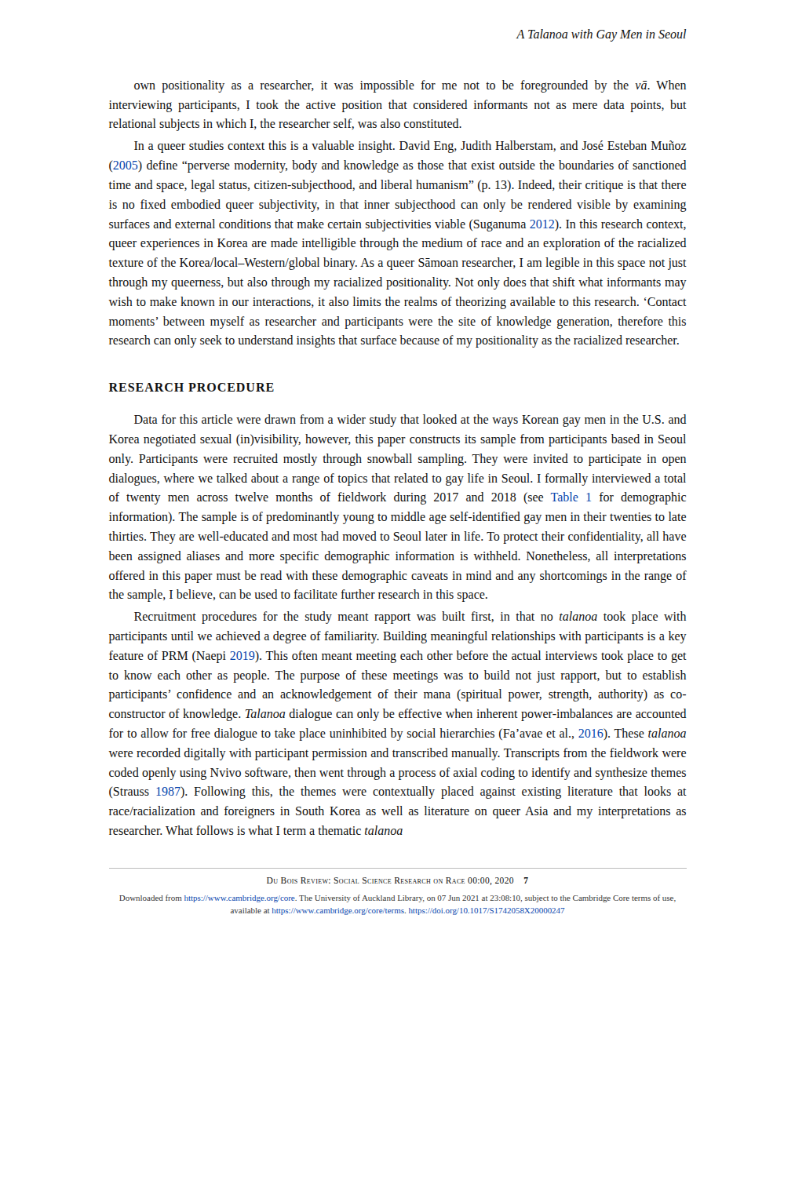A Talanoa with Gay Men in Seoul
own positionality as a researcher, it was impossible for me not to be foregrounded by the vā. When interviewing participants, I took the active position that considered informants not as mere data points, but relational subjects in which I, the researcher self, was also constituted.
In a queer studies context this is a valuable insight. David Eng, Judith Halberstam, and José Esteban Muñoz (2005) define “perverse modernity, body and knowledge as those that exist outside the boundaries of sanctioned time and space, legal status, citizen-subjecthood, and liberal humanism” (p. 13). Indeed, their critique is that there is no fixed embodied queer subjectivity, in that inner subjecthood can only be rendered visible by examining surfaces and external conditions that make certain subjectivities viable (Suganuma 2012). In this research context, queer experiences in Korea are made intelligible through the medium of race and an exploration of the racialized texture of the Korea/local–Western/global binary. As a queer Sāmoan researcher, I am legible in this space not just through my queerness, but also through my racialized positionality. Not only does that shift what informants may wish to make known in our interactions, it also limits the realms of theorizing available to this research. ‘Contact moments’ between myself as researcher and participants were the site of knowledge generation, therefore this research can only seek to understand insights that surface because of my positionality as the racialized researcher.
Research Procedure
Data for this article were drawn from a wider study that looked at the ways Korean gay men in the U.S. and Korea negotiated sexual (in)visibility, however, this paper constructs its sample from participants based in Seoul only. Participants were recruited mostly through snowball sampling. They were invited to participate in open dialogues, where we talked about a range of topics that related to gay life in Seoul. I formally interviewed a total of twenty men across twelve months of fieldwork during 2017 and 2018 (see Table 1 for demographic information). The sample is of predominantly young to middle age self-identified gay men in their twenties to late thirties. They are well-educated and most had moved to Seoul later in life. To protect their confidentiality, all have been assigned aliases and more specific demographic information is withheld. Nonetheless, all interpretations offered in this paper must be read with these demographic caveats in mind and any shortcomings in the range of the sample, I believe, can be used to facilitate further research in this space.
Recruitment procedures for the study meant rapport was built first, in that no talanoa took place with participants until we achieved a degree of familiarity. Building meaningful relationships with participants is a key feature of PRM (Naepi 2019). This often meant meeting each other before the actual interviews took place to get to know each other as people. The purpose of these meetings was to build not just rapport, but to establish participants’ confidence and an acknowledgement of their mana (spiritual power, strength, authority) as co-constructor of knowledge. Talanoa dialogue can only be effective when inherent power-imbalances are accounted for to allow for free dialogue to take place uninhibited by social hierarchies (Fa’avae et al., 2016). These talanoa were recorded digitally with participant permission and transcribed manually. Transcripts from the fieldwork were coded openly using Nvivo software, then went through a process of axial coding to identify and synthesize themes (Strauss 1987). Following this, the themes were contextually placed against existing literature that looks at race/racialization and foreigners in South Korea as well as literature on queer Asia and my interpretations as researcher. What follows is what I term a thematic talanoa
Du Bois Review: Social Science Research on Race 00:00, 2020 7
Downloaded from https://www.cambridge.org/core. The University of Auckland Library, on 07 Jun 2021 at 23:08:10, subject to the Cambridge Core terms of use, available at https://www.cambridge.org/core/terms. https://doi.org/10.1017/S1742058X20000247